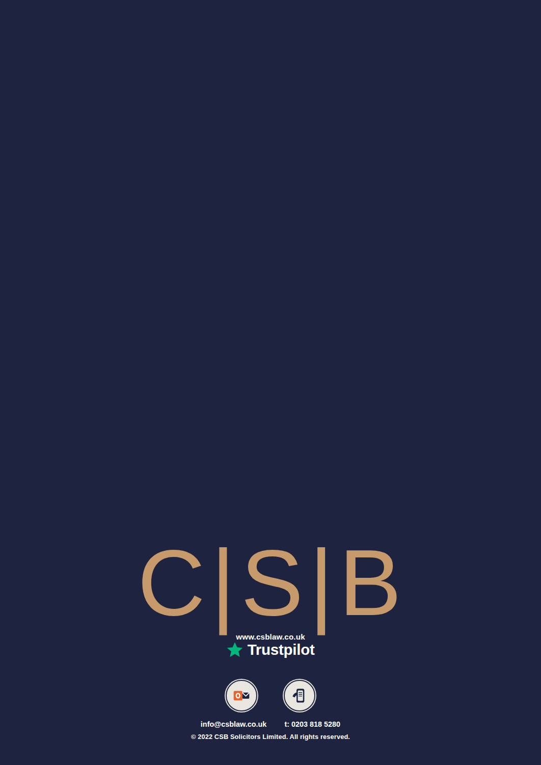C|S|B
www.csblaw.co.uk
Trustpilot
info@csblaw.co.uk t: 0203 818 5280
© 2022 CSB Solicitors Limited. All rights reserved.